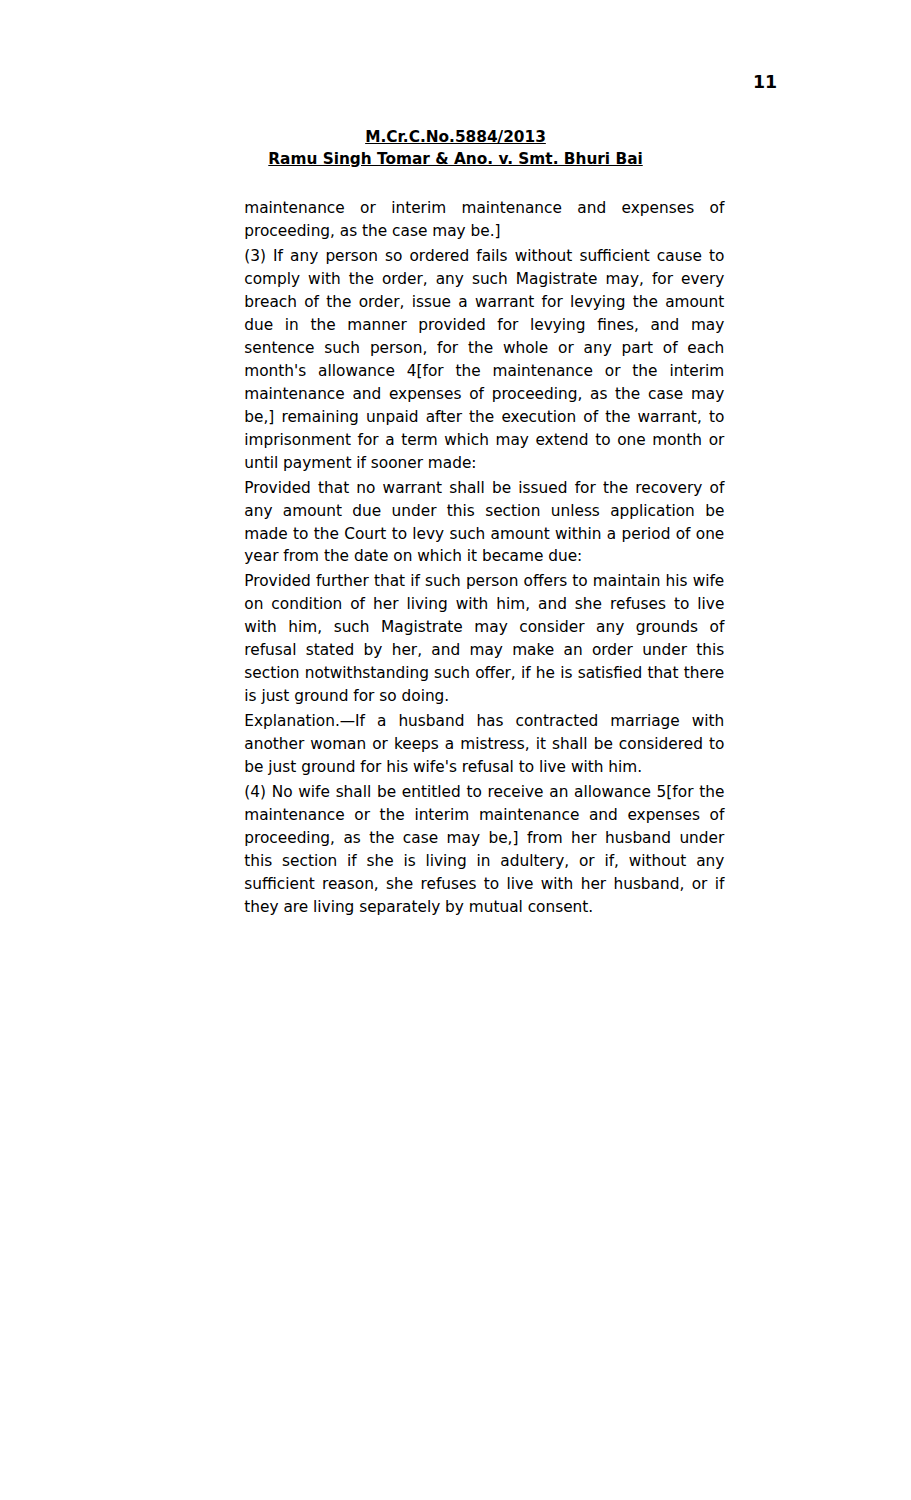11
M.Cr.C.No.5884/2013
Ramu Singh Tomar & Ano. v. Smt. Bhuri Bai
maintenance or interim maintenance and expenses of proceeding, as the case may be.]
(3) If any person so ordered fails without sufficient cause to comply with the order, any such Magistrate may, for every breach of the order, issue a warrant for levying the amount due in the manner provided for levying fines, and may sentence such person, for the whole or any part of each month's allowance 4[for the maintenance or the interim maintenance and expenses of proceeding, as the case may be,] remaining unpaid after the execution of the warrant, to imprisonment for a term which may extend to one month or until payment if sooner made:
Provided that no warrant shall be issued for the recovery of any amount due under this section unless application be made to the Court to levy such amount within a period of one year from the date on which it became due:
Provided further that if such person offers to maintain his wife on condition of her living with him, and she refuses to live with him, such Magistrate may consider any grounds of refusal stated by her, and may make an order under this section notwithstanding such offer, if he is satisfied that there is just ground for so doing.
Explanation.—If a husband has contracted marriage with another woman or keeps a mistress, it shall be considered to be just ground for his wife's refusal to live with him.
(4) No wife shall be entitled to receive an allowance 5[for the maintenance or the interim maintenance and expenses of proceeding, as the case may be,] from her husband under this section if she is living in adultery, or if, without any sufficient reason, she refuses to live with her husband, or if they are living separately by mutual consent.